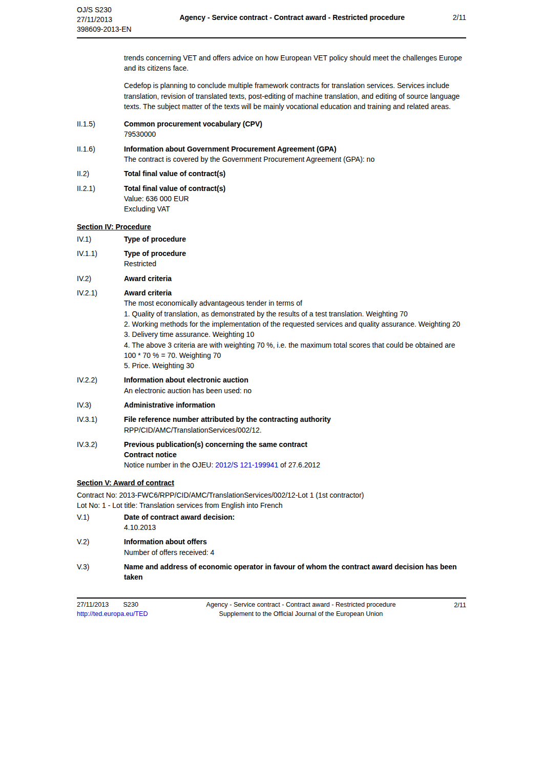OJ/S S230
27/11/2013
398609-2013-EN
Agency - Service contract - Contract award - Restricted procedure
2/11
trends concerning VET and offers advice on how European VET policy should meet the challenges Europe and its citizens face.
Cedefop is planning to conclude multiple framework contracts for translation services. Services include translation, revision of translated texts, post-editing of machine translation, and editing of source language texts. The subject matter of the texts will be mainly vocational education and training and related areas.
II.1.5)
Common procurement vocabulary (CPV)
79530000
II.1.6)
Information about Government Procurement Agreement (GPA)
The contract is covered by the Government Procurement Agreement (GPA): no
II.2)
Total final value of contract(s)
II.2.1)
Total final value of contract(s)
Value: 636 000 EUR
Excluding VAT
Section IV: Procedure
IV.1)
Type of procedure
IV.1.1)
Type of procedure
Restricted
IV.2)
Award criteria
IV.2.1)
Award criteria
The most economically advantageous tender in terms of
1. Quality of translation, as demonstrated by the results of a test translation. Weighting 70
2. Working methods for the implementation of the requested services and quality assurance. Weighting 20
3. Delivery time assurance. Weighting 10
4. The above 3 criteria are with weighting 70 %, i.e. the maximum total scores that could be obtained are 100 * 70 % = 70. Weighting 70
5. Price. Weighting 30
IV.2.2)
Information about electronic auction
An electronic auction has been used: no
IV.3)
Administrative information
IV.3.1)
File reference number attributed by the contracting authority
RPP/CID/AMC/TranslationServices/002/12.
IV.3.2)
Previous publication(s) concerning the same contract
Contract notice
Notice number in the OJEU: 2012/S 121-199941 of 27.6.2012
Section V: Award of contract
Contract No: 2013-FWC6/RPP/CID/AMC/TranslationServices/002/12-Lot 1 (1st contractor)
Lot No: 1 - Lot title: Translation services from English into French
V.1)
Date of contract award decision:
4.10.2013
V.2)
Information about offers
Number of offers received: 4
V.3)
Name and address of economic operator in favour of whom the contract award decision has been taken
27/11/2013 S230
http://ted.europa.eu/TED
Agency - Service contract - Contract award - Restricted procedure
Supplement to the Official Journal of the European Union
2/11